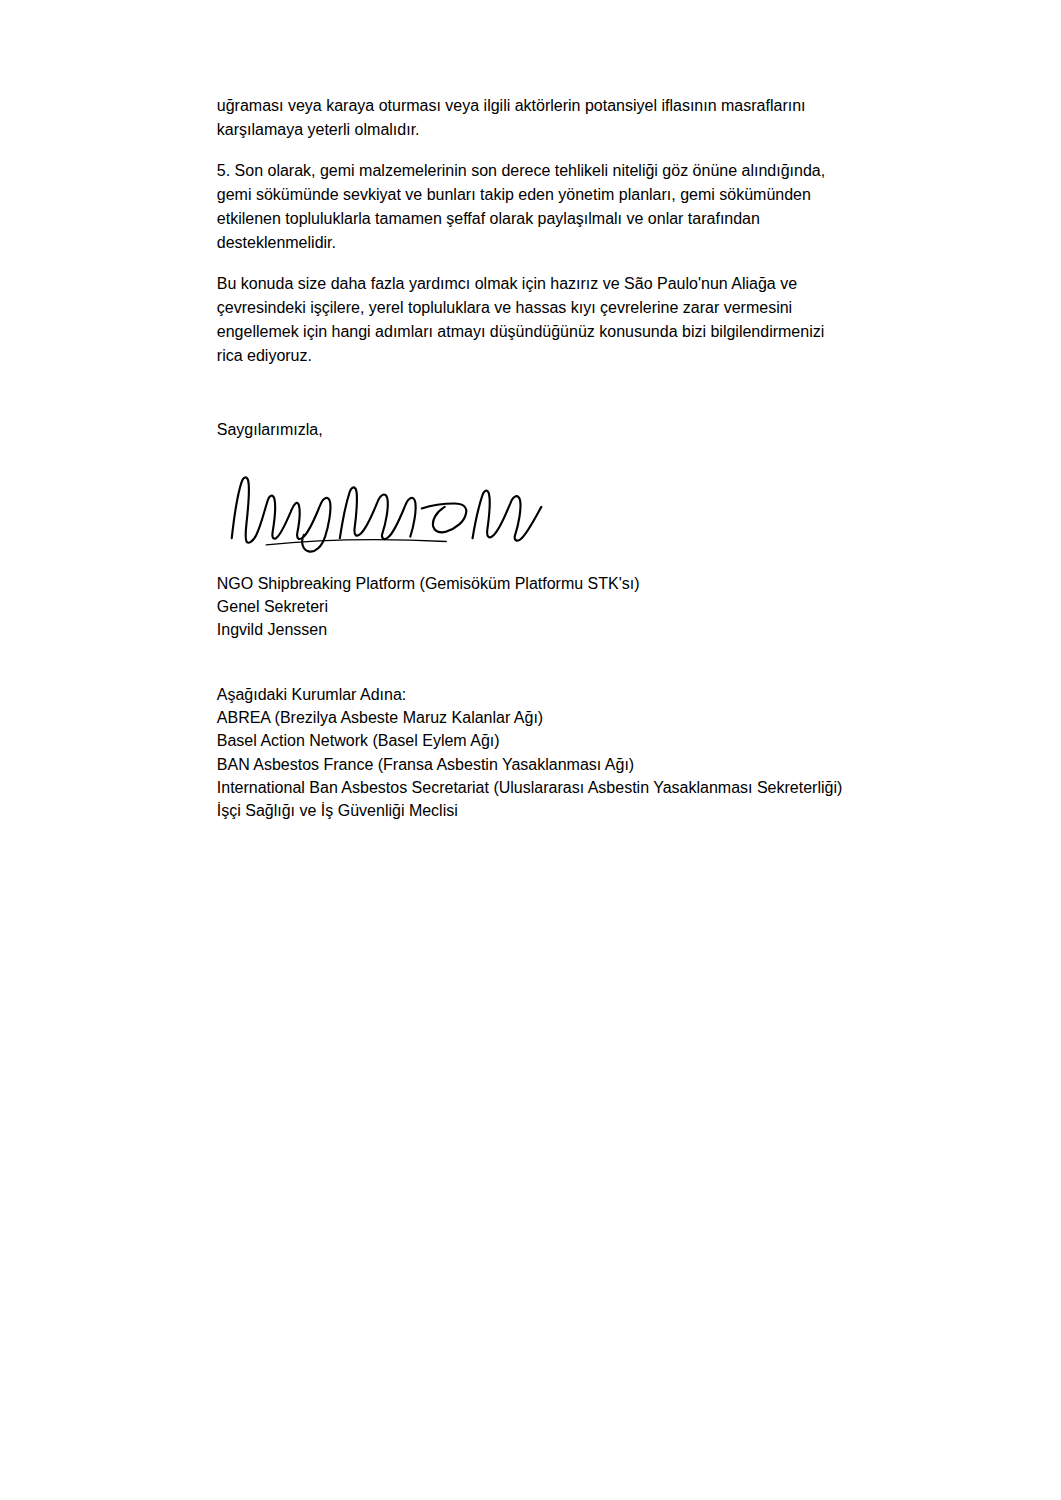uğraması veya karaya oturması veya ilgili aktörlerin potansiyel iflasının masraflarını karşılamaya yeterli olmalıdır.
5. Son olarak, gemi malzemelerinin son derece tehlikeli niteliği göz önüne alındığında, gemi sökümünde sevkiyat ve bunları takip eden yönetim planları, gemi sökümünden etkilenen topluluklarla tamamen şeffaf olarak paylaşılmalı ve onlar tarafından desteklenmelidir.
Bu konuda size daha fazla yardımcı olmak için hazırız ve São Paulo'nun Aliağa ve çevresindeki işçilere, yerel topluluklara ve hassas kıyı çevrelerine zarar vermesini engellemek için hangi adımları atmayı düşündüğünüz konusunda bizi bilgilendirmenizi rica ediyoruz.
Saygılarımızla,
NGO Shipbreaking Platform (Gemisöküm Platformu STK'sı)
Genel Sekreteri
Ingvild Jenssen
Aşağıdaki Kurumlar Adına:
ABREA (Brezilya Asbeste Maruz Kalanlar Ağı)
Basel Action Network (Basel Eylem Ağı)
BAN Asbestos France (Fransa Asbestin Yasaklanması Ağı)
International Ban Asbestos Secretariat (Uluslararası Asbestin Yasaklanması Sekreterliği)
İşçi Sağlığı ve İş Güvenliği Meclisi